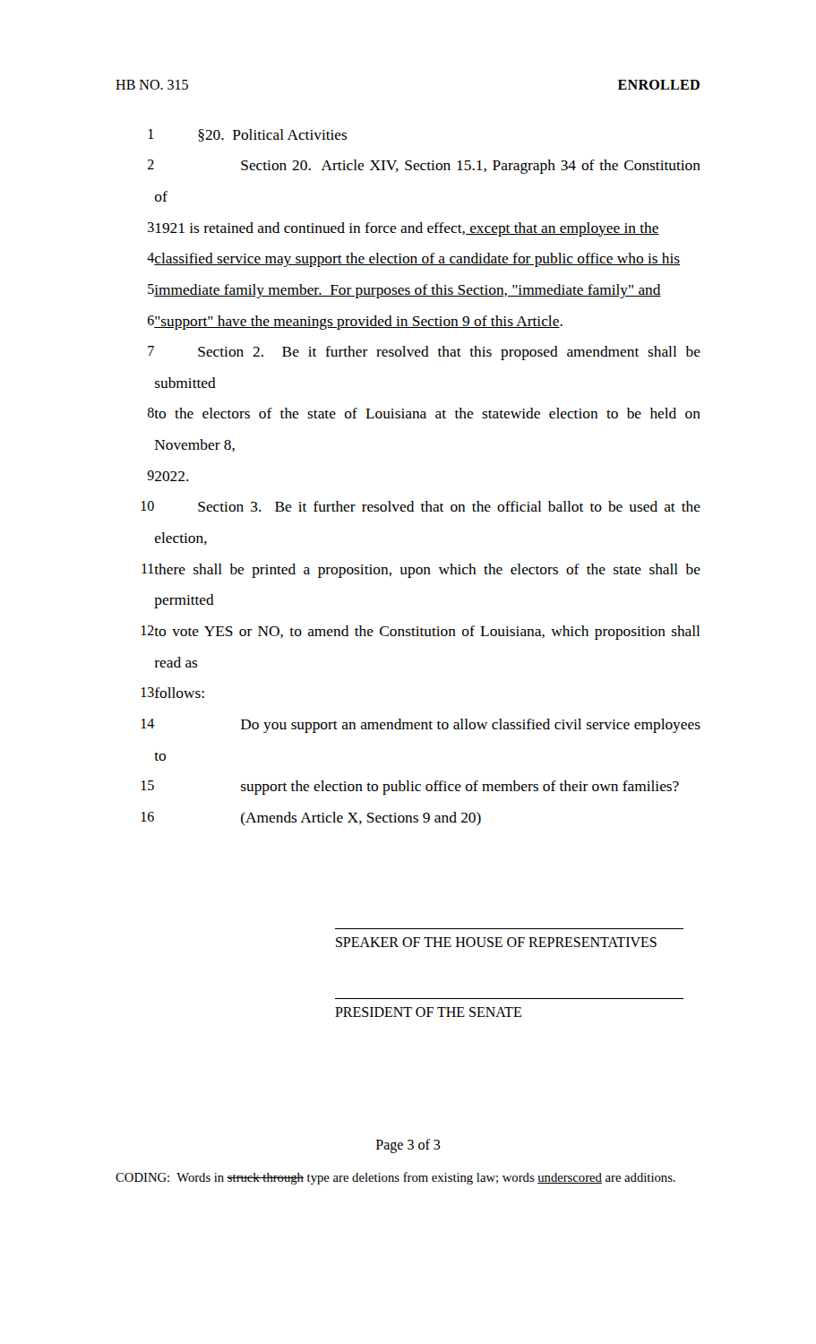HB NO. 315
ENROLLED
| 1 | §20. Political Activities |
| 2 | Section 20. Article XIV, Section 15.1, Paragraph 34 of the Constitution of |
| 3 | 1921 is retained and continued in force and effect , except that an employee in the |
| 4 | classified service may support the election of a candidate for public office who is his |
| 5 | immediate family member. For purposes of this Section, "immediate family" and |
| 6 | "support" have the meanings provided in Section 9 of this Article . |
| 7 | Section 2. Be it further resolved that this proposed amendment shall be submitted |
| 8 | to the electors of the state of Louisiana at the statewide election to be held on November 8, |
| 9 | 2022. |
| 10 | Section 3. Be it further resolved that on the official ballot to be used at the election, |
| 11 | there shall be printed a proposition, upon which the electors of the state shall be permitted |
| 12 | to vote YES or NO, to amend the Constitution of Louisiana, which proposition shall read as |
| 13 | follows: |
| 14 | Do you support an amendment to allow classified civil service employees to |
| 15 | support the election to public office of members of their own families? |
| 16 | (Amends Article X, Sections 9 and 20) |
SPEAKER OF THE HOUSE OF REPRESENTATIVES
PRESIDENT OF THE SENATE
Page 3 of 3
CODING: Words in struck through type are deletions from existing law; words underscored are additions.